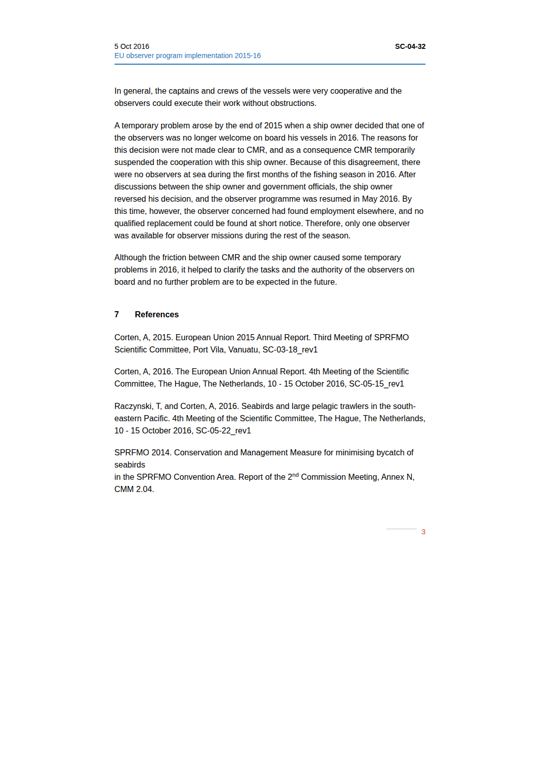5 Oct 2016
EU observer program implementation 2015-16
SC-04-32
In general, the captains and crews of the vessels were very cooperative and the observers could execute their work without obstructions.
A temporary problem arose by the end of 2015 when a ship owner decided that one of the observers was no longer welcome on board his vessels in 2016. The reasons for this decision were not made clear to CMR, and as a consequence CMR temporarily suspended the cooperation with this ship owner. Because of this disagreement, there were no observers at sea during the first months of the fishing season in 2016. After discussions between the ship owner and government officials, the ship owner reversed his decision, and the observer programme was resumed in May 2016. By this time, however, the observer concerned had found employment elsewhere, and no qualified replacement could be found at short notice. Therefore, only one observer was available for observer missions during the rest of the season.
Although the friction between CMR and the ship owner caused some temporary problems in 2016, it helped to clarify the tasks and the authority of the observers on board and no further problem are to be expected in the future.
7 References
Corten, A, 2015. European Union 2015 Annual Report. Third Meeting of SPRFMO Scientific Committee, Port Vila, Vanuatu, SC-03-18_rev1
Corten, A, 2016. The European Union Annual Report. 4th Meeting of the Scientific Committee, The Hague, The Netherlands, 10 - 15 October 2016, SC-05-15_rev1
Raczynski, T, and Corten, A, 2016. Seabirds and large pelagic trawlers in the south-eastern Pacific. 4th Meeting of the Scientific Committee, The Hague, The Netherlands, 10 - 15 October 2016, SC-05-22_rev1
SPRFMO 2014. Conservation and Management Measure for minimising bycatch of seabirds
in the SPRFMO Convention Area. Report of the 2nd Commission Meeting, Annex N, CMM 2.04.
3